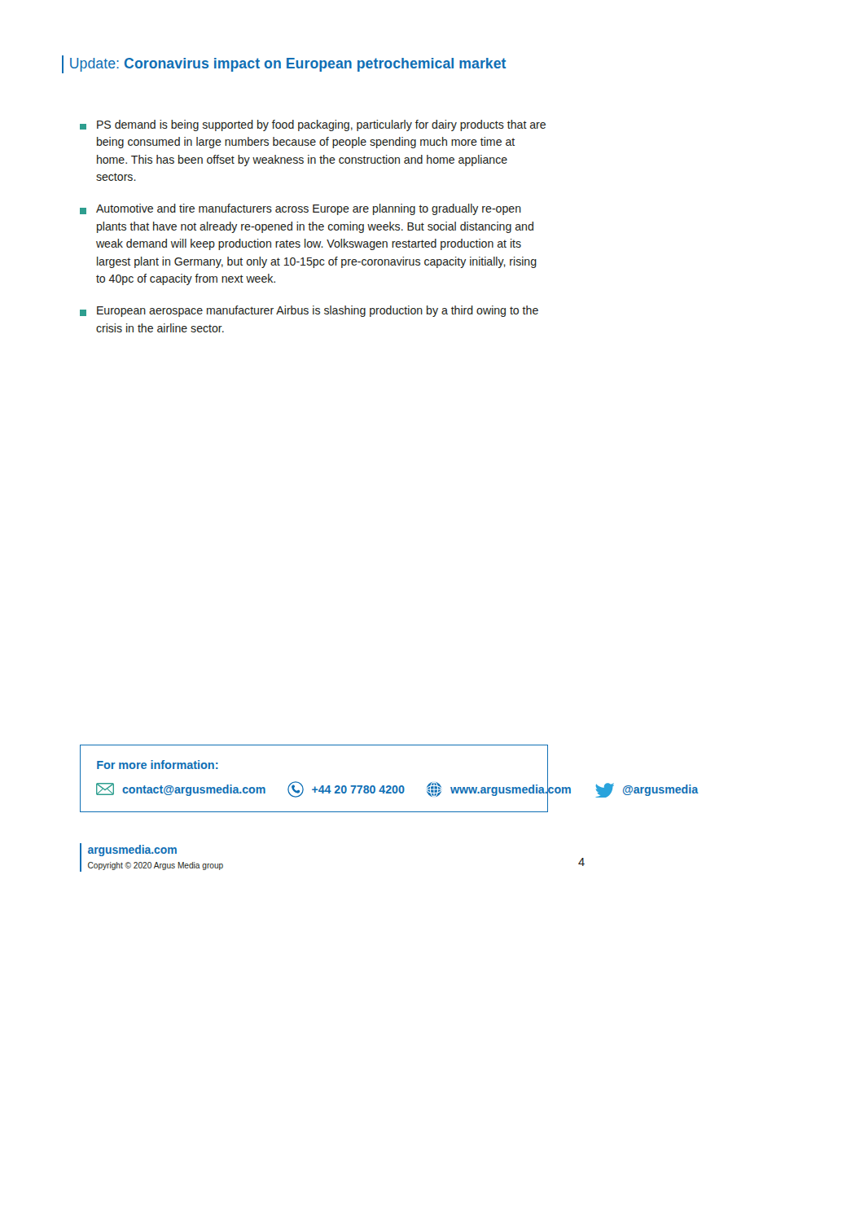Update: Coronavirus impact on European petrochemical market
PS demand is being supported by food packaging, particularly for dairy products that are being consumed in large numbers because of people spending much more time at home. This has been offset by weakness in the construction and home appliance sectors.
Automotive and tire manufacturers across Europe are planning to gradually re-open plants that have not already re-opened in the coming weeks. But social distancing and weak demand will keep production rates low. Volkswagen restarted production at its largest plant in Germany, but only at 10-15pc of pre-coronavirus capacity initially, rising to 40pc of capacity from next week.
European aerospace manufacturer Airbus is slashing production by a third owing to the crisis in the airline sector.
For more information:
contact@argusmedia.com +44 20 7780 4200 www.argusmedia.com @argusmedia
argusmedia.com
Copyright © 2020 Argus Media group
4